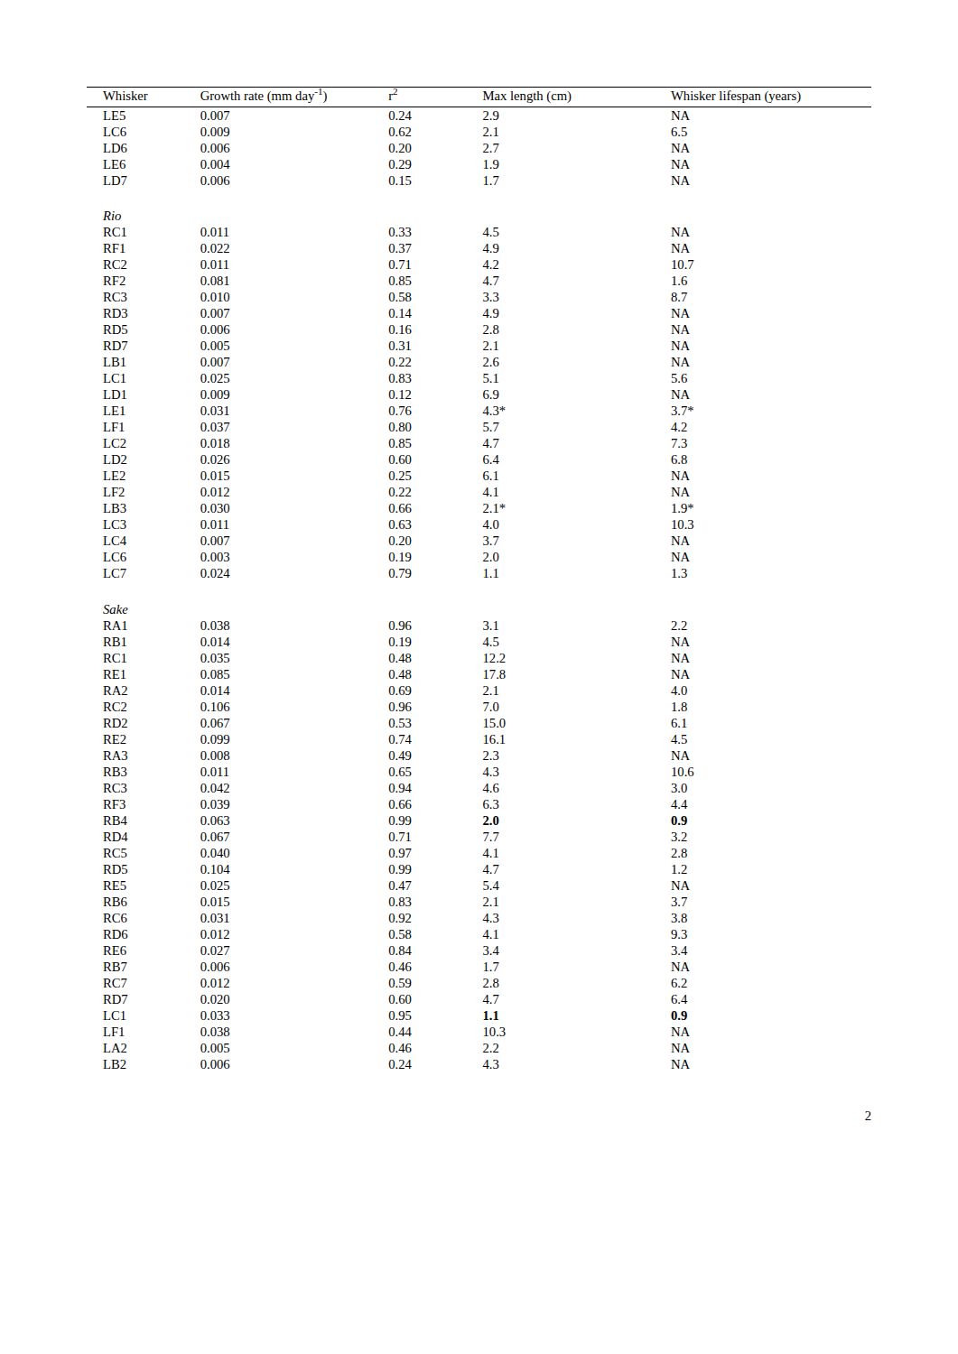| Whisker | Growth rate (mm day -1 ) | r 2 | Max length (cm) | Whisker lifespan (years) |
| --- | --- | --- | --- | --- |
| LE5 | 0.007 | 0.24 | 2.9 | NA |
| LC6 | 0.009 | 0.62 | 2.1 | 6.5 |
| LD6 | 0.006 | 0.20 | 2.7 | NA |
| LE6 | 0.004 | 0.29 | 1.9 | NA |
| LD7 | 0.006 | 0.15 | 1.7 | NA |
| Rio |
| RC1 | 0.011 | 0.33 | 4.5 | NA |
| RF1 | 0.022 | 0.37 | 4.9 | NA |
| RC2 | 0.011 | 0.71 | 4.2 | 10.7 |
| RF2 | 0.081 | 0.85 | 4.7 | 1.6 |
| RC3 | 0.010 | 0.58 | 3.3 | 8.7 |
| RD3 | 0.007 | 0.14 | 4.9 | NA |
| RD5 | 0.006 | 0.16 | 2.8 | NA |
| RD7 | 0.005 | 0.31 | 2.1 | NA |
| LB1 | 0.007 | 0.22 | 2.6 | NA |
| LC1 | 0.025 | 0.83 | 5.1 | 5.6 |
| LD1 | 0.009 | 0.12 | 6.9 | NA |
| LE1 | 0.031 | 0.76 | 4.3* | 3.7* |
| LF1 | 0.037 | 0.80 | 5.7 | 4.2 |
| LC2 | 0.018 | 0.85 | 4.7 | 7.3 |
| LD2 | 0.026 | 0.60 | 6.4 | 6.8 |
| LE2 | 0.015 | 0.25 | 6.1 | NA |
| LF2 | 0.012 | 0.22 | 4.1 | NA |
| LB3 | 0.030 | 0.66 | 2.1* | 1.9* |
| LC3 | 0.011 | 0.63 | 4.0 | 10.3 |
| LC4 | 0.007 | 0.20 | 3.7 | NA |
| LC6 | 0.003 | 0.19 | 2.0 | NA |
| LC7 | 0.024 | 0.79 | 1.1 | 1.3 |
| Sake |
| RA1 | 0.038 | 0.96 | 3.1 | 2.2 |
| RB1 | 0.014 | 0.19 | 4.5 | NA |
| RC1 | 0.035 | 0.48 | 12.2 | NA |
| RE1 | 0.085 | 0.48 | 17.8 | NA |
| RA2 | 0.014 | 0.69 | 2.1 | 4.0 |
| RC2 | 0.106 | 0.96 | 7.0 | 1.8 |
| RD2 | 0.067 | 0.53 | 15.0 | 6.1 |
| RE2 | 0.099 | 0.74 | 16.1 | 4.5 |
| RA3 | 0.008 | 0.49 | 2.3 | NA |
| RB3 | 0.011 | 0.65 | 4.3 | 10.6 |
| RC3 | 0.042 | 0.94 | 4.6 | 3.0 |
| RF3 | 0.039 | 0.66 | 6.3 | 4.4 |
| RB4 | 0.063 | 0.99 | 2.0 | 0.9 |
| RD4 | 0.067 | 0.71 | 7.7 | 3.2 |
| RC5 | 0.040 | 0.97 | 4.1 | 2.8 |
| RD5 | 0.104 | 0.99 | 4.7 | 1.2 |
| RE5 | 0.025 | 0.47 | 5.4 | NA |
| RB6 | 0.015 | 0.83 | 2.1 | 3.7 |
| RC6 | 0.031 | 0.92 | 4.3 | 3.8 |
| RD6 | 0.012 | 0.58 | 4.1 | 9.3 |
| RE6 | 0.027 | 0.84 | 3.4 | 3.4 |
| RB7 | 0.006 | 0.46 | 1.7 | NA |
| RC7 | 0.012 | 0.59 | 2.8 | 6.2 |
| RD7 | 0.020 | 0.60 | 4.7 | 6.4 |
| LC1 | 0.033 | 0.95 | 1.1 | 0.9 |
| LF1 | 0.038 | 0.44 | 10.3 | NA |
| LA2 | 0.005 | 0.46 | 2.2 | NA |
| LB2 | 0.006 | 0.24 | 4.3 | NA |
2